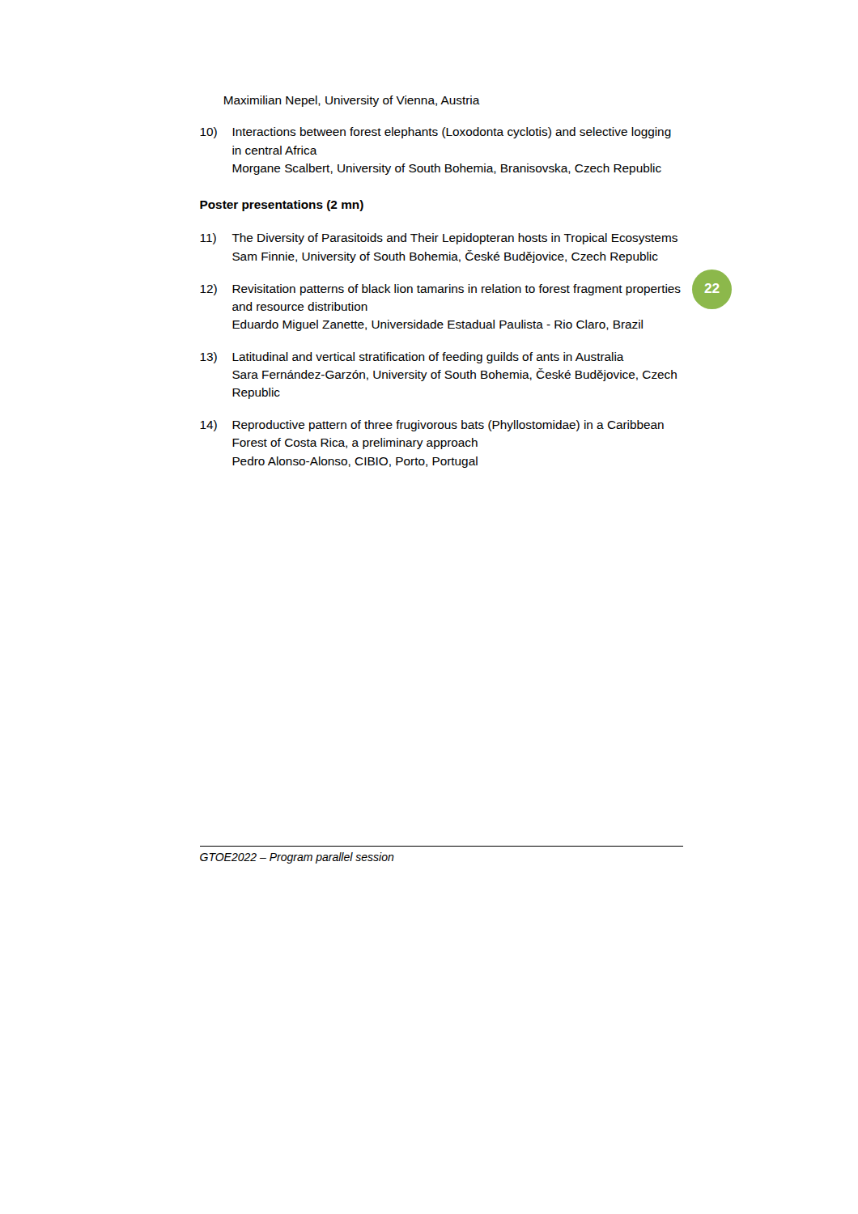22
Maximilian Nepel, University of Vienna, Austria
10) Interactions between forest elephants (Loxodonta cyclotis) and selective logging in central Africa Morgane Scalbert, University of South Bohemia, Branisovska, Czech Republic
Poster presentations (2 mn)
11) The Diversity of Parasitoids and Their Lepidopteran hosts in Tropical Ecosystems Sam Finnie, University of South Bohemia, České Budějovice, Czech Republic
12) Revisitation patterns of black lion tamarins in relation to forest fragment properties and resource distribution Eduardo Miguel Zanette, Universidade Estadual Paulista - Rio Claro, Brazil
13) Latitudinal and vertical stratification of feeding guilds of ants in Australia Sara Fernández-Garzón, University of South Bohemia, České Budějovice, Czech Republic
14) Reproductive pattern of three frugivorous bats (Phyllostomidae) in a Caribbean Forest of Costa Rica, a preliminary approach Pedro Alonso-Alonso, CIBIO, Porto, Portugal
GTOE2022 – Program parallel session